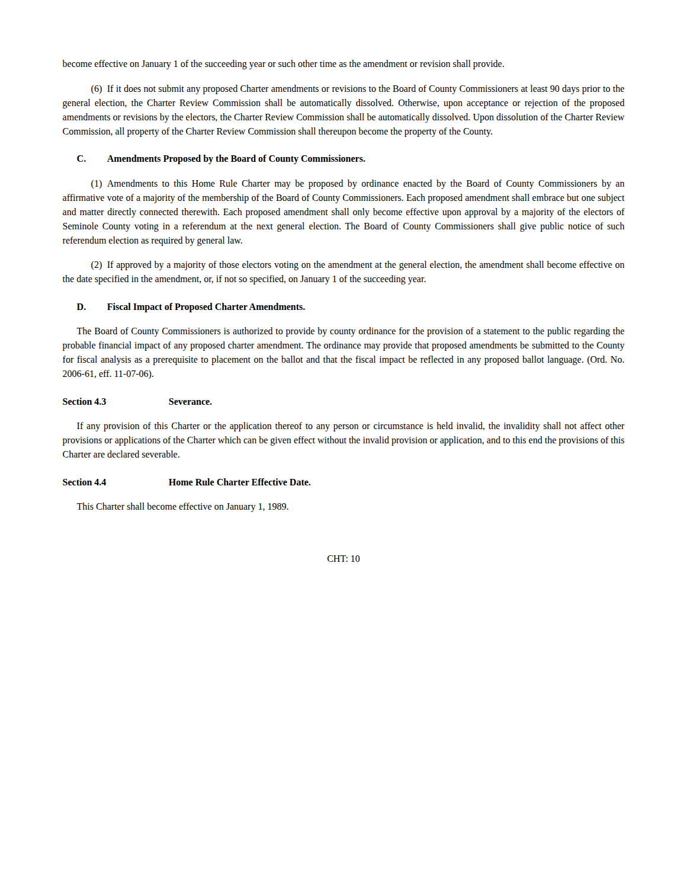become effective on January 1 of the succeeding year or such other time as the amendment or revision shall provide.
(6) If it does not submit any proposed Charter amendments or revisions to the Board of County Commissioners at least 90 days prior to the general election, the Charter Review Commission shall be automatically dissolved. Otherwise, upon acceptance or rejection of the proposed amendments or revisions by the electors, the Charter Review Commission shall be automatically dissolved. Upon dissolution of the Charter Review Commission, all property of the Charter Review Commission shall thereupon become the property of the County.
C. Amendments Proposed by the Board of County Commissioners.
(1) Amendments to this Home Rule Charter may be proposed by ordinance enacted by the Board of County Commissioners by an affirmative vote of a majority of the membership of the Board of County Commissioners. Each proposed amendment shall embrace but one subject and matter directly connected therewith. Each proposed amendment shall only become effective upon approval by a majority of the electors of Seminole County voting in a referendum at the next general election. The Board of County Commissioners shall give public notice of such referendum election as required by general law.
(2) If approved by a majority of those electors voting on the amendment at the general election, the amendment shall become effective on the date specified in the amendment, or, if not so specified, on January 1 of the succeeding year.
D. Fiscal Impact of Proposed Charter Amendments.
The Board of County Commissioners is authorized to provide by county ordinance for the provision of a statement to the public regarding the probable financial impact of any proposed charter amendment. The ordinance may provide that proposed amendments be submitted to the County for fiscal analysis as a prerequisite to placement on the ballot and that the fiscal impact be reflected in any proposed ballot language. (Ord. No. 2006-61, eff. 11-07-06).
Section 4.3 Severance.
If any provision of this Charter or the application thereof to any person or circumstance is held invalid, the invalidity shall not affect other provisions or applications of the Charter which can be given effect without the invalid provision or application, and to this end the provisions of this Charter are declared severable.
Section 4.4 Home Rule Charter Effective Date.
This Charter shall become effective on January 1, 1989.
CHT: 10